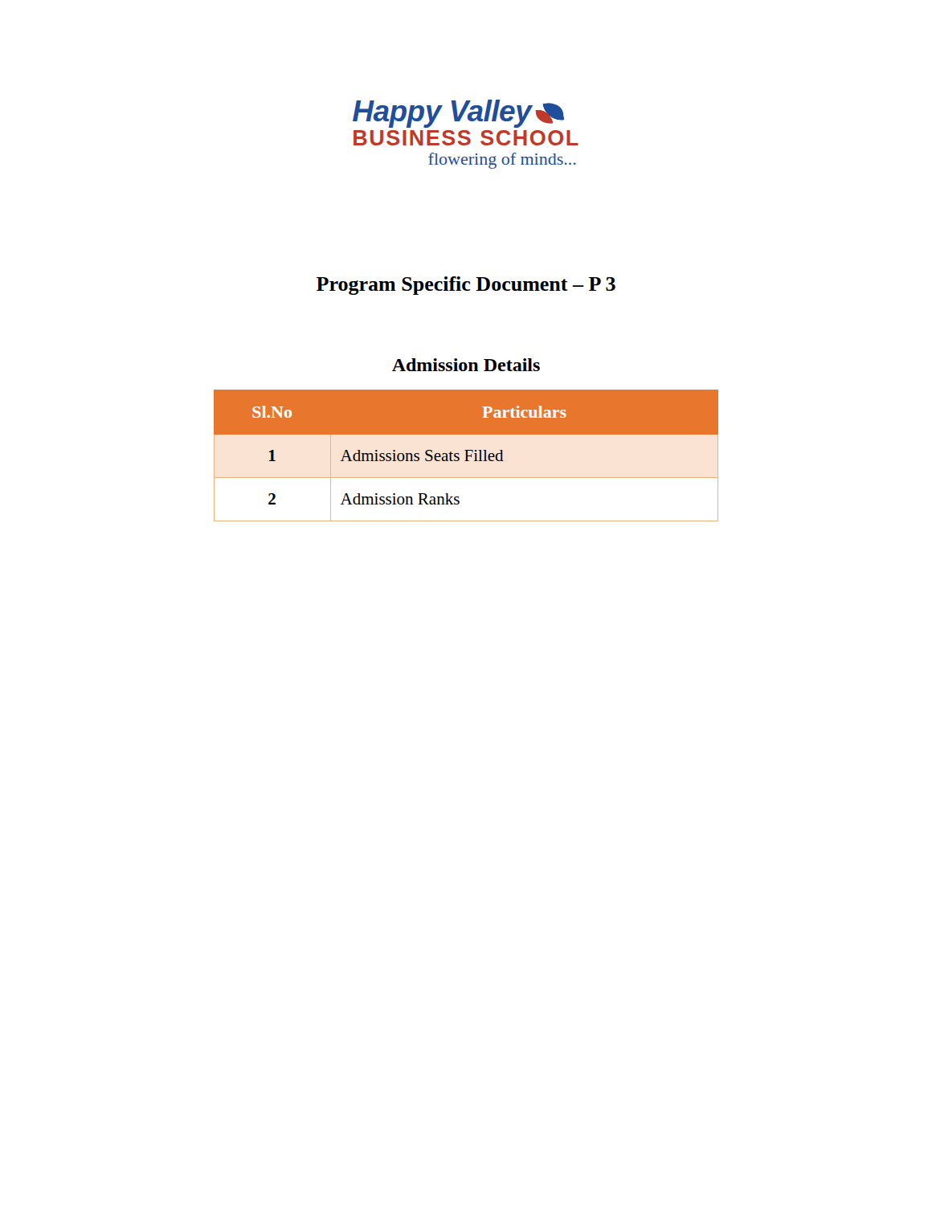Happy Valley
BUSINESS SCHOOL
flowering of minds...
Program Specific Document – P 3
Admission Details
| Sl.No | Particulars |
| --- | --- |
| 1 | Admissions Seats Filled |
| 2 | Admission Ranks |